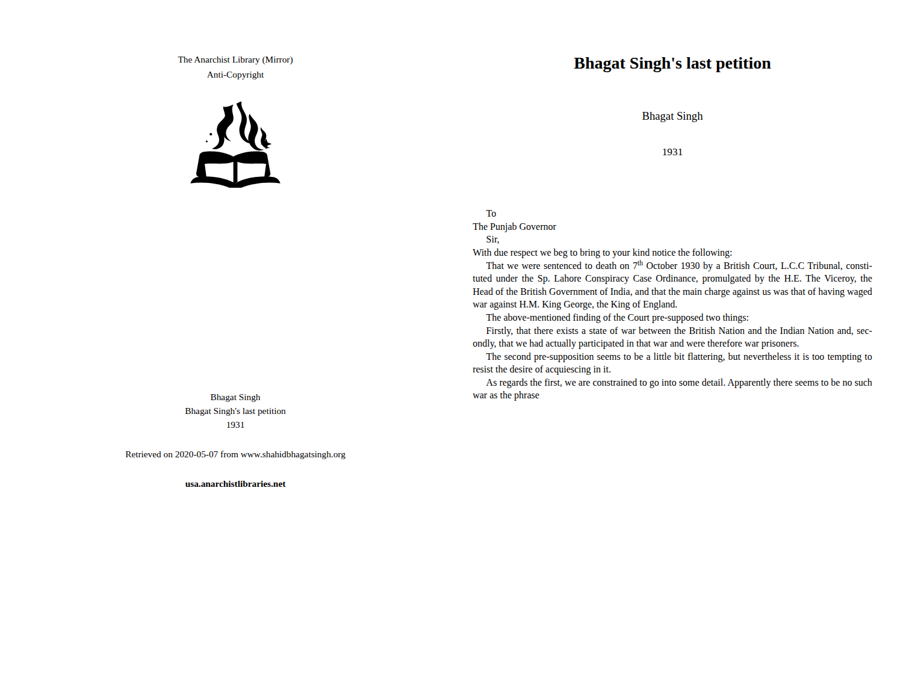The Anarchist Library (Mirror)
Anti-Copyright
Bhagat Singh
Bhagat Singh's last petition
1931
Retrieved on 2020-05-07 from www.shahidbhagatsingh.org
usa.anarchistlibraries.net
Bhagat Singh's last petition
Bhagat Singh
1931
To
The Punjab Governor
Sir,
With due respect we beg to bring to your kind notice the following:
That we were sentenced to death on 7th October 1930 by a British Court, L.C.C Tribunal, constituted under the Sp. Lahore Conspiracy Case Ordinance, promulgated by the H.E. The Viceroy, the Head of the British Government of India, and that the main charge against us was that of having waged war against H.M. King George, the King of England.
The above-mentioned finding of the Court pre-supposed two things:
Firstly, that there exists a state of war between the British Nation and the Indian Nation and, secondly, that we had actually participated in that war and were therefore war prisoners.
The second pre-supposition seems to be a little bit flattering, but nevertheless it is too tempting to resist the desire of acquiescing in it.
As regards the first, we are constrained to go into some detail. Apparently there seems to be no such war as the phrase